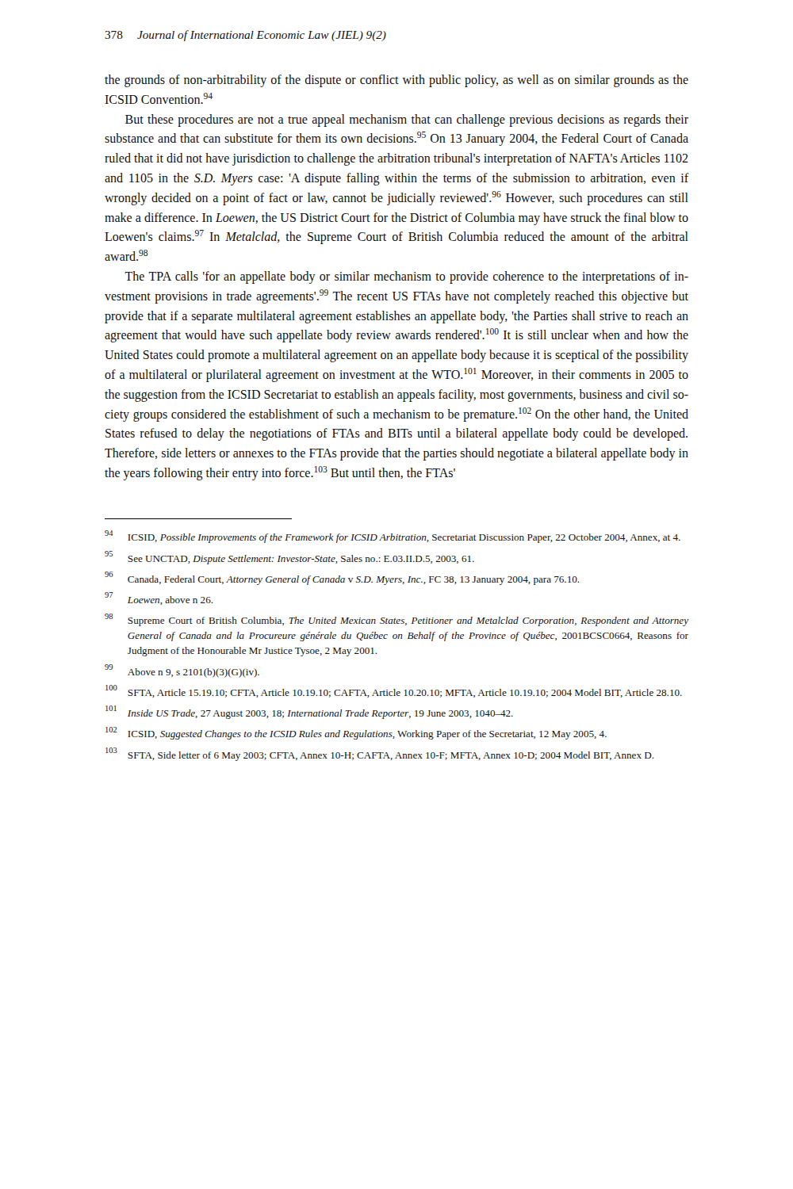378 Journal of International Economic Law (JIEL) 9(2)
the grounds of non-arbitrability of the dispute or conflict with public policy, as well as on similar grounds as the ICSID Convention.94
But these procedures are not a true appeal mechanism that can challenge previous decisions as regards their substance and that can substitute for them its own decisions.95 On 13 January 2004, the Federal Court of Canada ruled that it did not have jurisdiction to challenge the arbitration tribunal's interpretation of NAFTA's Articles 1102 and 1105 in the S.D. Myers case: 'A dispute falling within the terms of the submission to arbitration, even if wrongly decided on a point of fact or law, cannot be judicially reviewed'.96 However, such procedures can still make a difference. In Loewen, the US District Court for the District of Columbia may have struck the final blow to Loewen's claims.97 In Metalclad, the Supreme Court of British Columbia reduced the amount of the arbitral award.98
The TPA calls 'for an appellate body or similar mechanism to provide coherence to the interpretations of investment provisions in trade agreements'.99 The recent US FTAs have not completely reached this objective but provide that if a separate multilateral agreement establishes an appellate body, 'the Parties shall strive to reach an agreement that would have such appellate body review awards rendered'.100 It is still unclear when and how the United States could promote a multilateral agreement on an appellate body because it is sceptical of the possibility of a multilateral or plurilateral agreement on investment at the WTO.101 Moreover, in their comments in 2005 to the suggestion from the ICSID Secretariat to establish an appeals facility, most governments, business and civil society groups considered the establishment of such a mechanism to be premature.102 On the other hand, the United States refused to delay the negotiations of FTAs and BITs until a bilateral appellate body could be developed. Therefore, side letters or annexes to the FTAs provide that the parties should negotiate a bilateral appellate body in the years following their entry into force.103 But until then, the FTAs'
ICSID, Possible Improvements of the Framework for ICSID Arbitration, Secretariat Discussion Paper, 22 October 2004, Annex, at 4.
See UNCTAD, Dispute Settlement: Investor-State, Sales no.: E.03.II.D.5, 2003, 61.
Canada, Federal Court, Attorney General of Canada v S.D. Myers, Inc., FC 38, 13 January 2004, para 76.10.
Loewen, above n 26.
Supreme Court of British Columbia, The United Mexican States, Petitioner and Metalclad Corporation, Respondent and Attorney General of Canada and la Procureure générale du Québec on Behalf of the Province of Québec, 2001BCSC0664, Reasons for Judgment of the Honourable Mr Justice Tysoe, 2 May 2001.
Above n 9, s 2101(b)(3)(G)(iv).
SFTA, Article 15.19.10; CFTA, Article 10.19.10; CAFTA, Article 10.20.10; MFTA, Article 10.19.10; 2004 Model BIT, Article 28.10.
Inside US Trade, 27 August 2003, 18; International Trade Reporter, 19 June 2003, 1040–42.
ICSID, Suggested Changes to the ICSID Rules and Regulations, Working Paper of the Secretariat, 12 May 2005, 4.
SFTA, Side letter of 6 May 2003; CFTA, Annex 10-H; CAFTA, Annex 10-F; MFTA, Annex 10-D; 2004 Model BIT, Annex D.